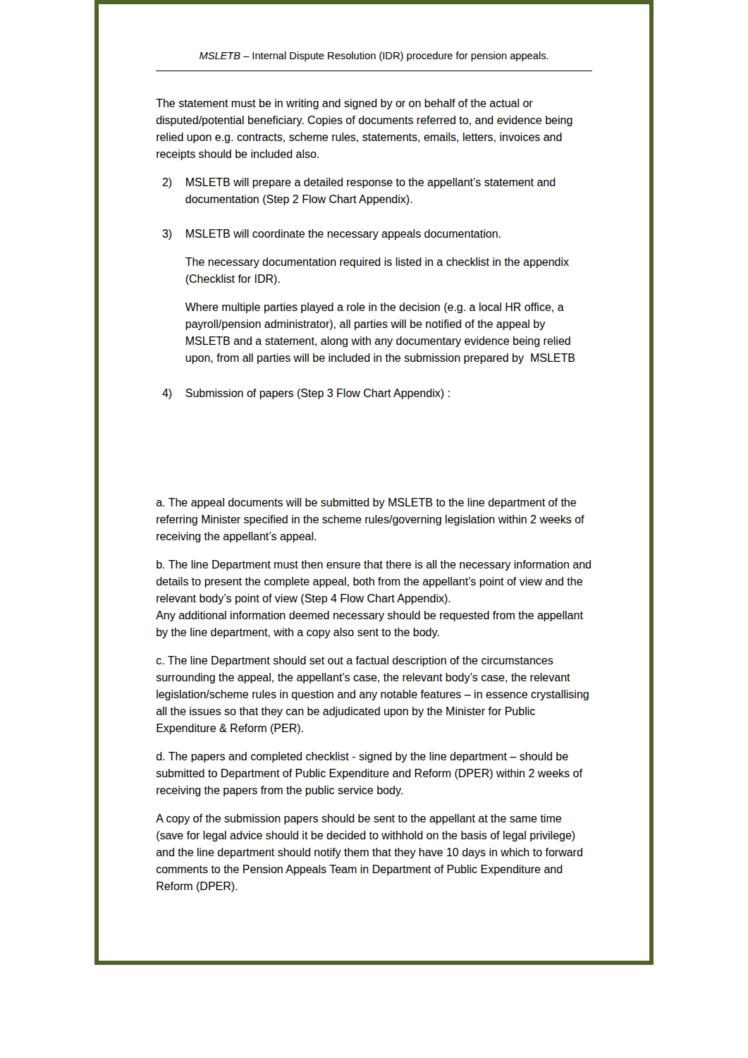MSLETB – Internal Dispute Resolution (IDR) procedure for pension appeals.
The statement must be in writing and signed by or on behalf of the actual or disputed/potential beneficiary. Copies of documents referred to, and evidence being relied upon e.g. contracts, scheme rules, statements, emails, letters, invoices and receipts should be included also.
2)
MSLETB will prepare a detailed response to the appellant’s statement and documentation (Step 2 Flow Chart Appendix).
3)
MSLETB will coordinate the necessary appeals documentation.
The necessary documentation required is listed in a checklist in the appendix (Checklist for IDR).
Where multiple parties played a role in the decision (e.g. a local HR office, a payroll/pension administrator), all parties will be notified of the appeal by MSLETB and a statement, along with any documentary evidence being relied upon, from all parties will be included in the submission prepared by MSLETB
4)
Submission of papers (Step 3 Flow Chart Appendix) :
a. The appeal documents will be submitted by MSLETB to the line department of the referring Minister specified in the scheme rules/governing legislation within 2 weeks of receiving the appellant’s appeal.
b. The line Department must then ensure that there is all the necessary information and details to present the complete appeal, both from the appellant’s point of view and the relevant body’s point of view (Step 4 Flow Chart Appendix).
Any additional information deemed necessary should be requested from the appellant by the line department, with a copy also sent to the body.
c. The line Department should set out a factual description of the circumstances surrounding the appeal, the appellant’s case, the relevant body’s case, the relevant legislation/scheme rules in question and any notable features – in essence crystallising all the issues so that they can be adjudicated upon by the Minister for Public Expenditure & Reform (PER).
d. The papers and completed checklist - signed by the line department – should be submitted to Department of Public Expenditure and Reform (DPER) within 2 weeks of receiving the papers from the public service body.
A copy of the submission papers should be sent to the appellant at the same time (save for legal advice should it be decided to withhold on the basis of legal privilege) and the line department should notify them that they have 10 days in which to forward comments to the Pension Appeals Team in Department of Public Expenditure and Reform (DPER).